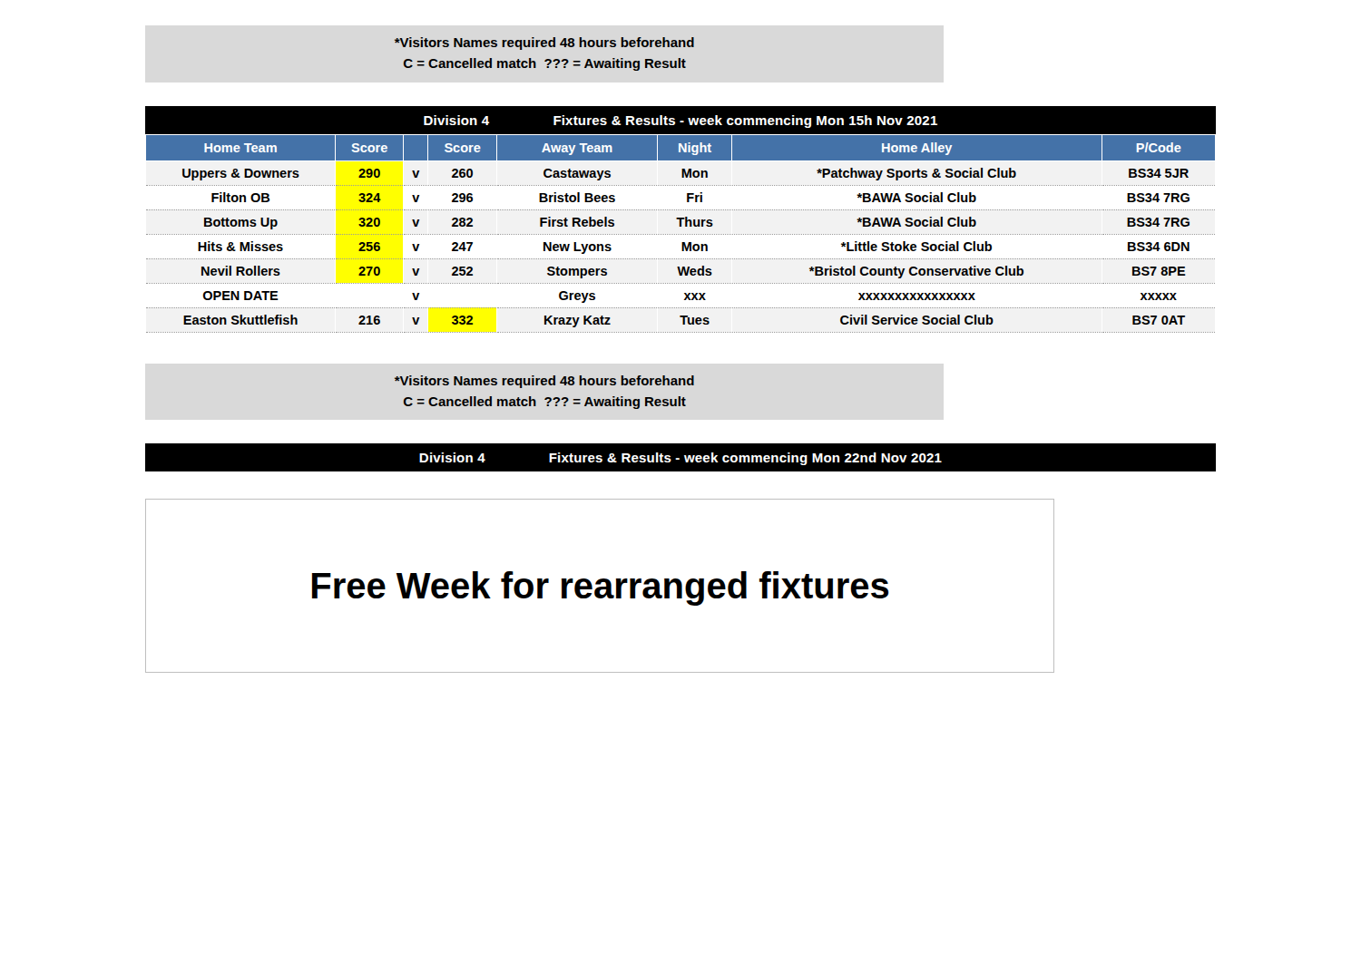*Visitors Names required 48 hours beforehand
C = Cancelled match ??? = Awaiting Result
Division 4 Fixtures & Results - week commencing Mon 15h Nov 2021
| Home Team | Score | | Score | Away Team | Night | Home Alley | P/Code |
| --- | --- | --- | --- | --- | --- | --- | --- |
| Uppers & Downers | 290 | v | 260 | Castaways | Mon | *Patchway Sports & Social Club | BS34 5JR |
| Filton OB | 324 | v | 296 | Bristol Bees | Fri | *BAWA Social Club | BS34 7RG |
| Bottoms Up | 320 | v | 282 | First Rebels | Thurs | *BAWA Social Club | BS34 7RG |
| Hits & Misses | 256 | v | 247 | New Lyons | Mon | *Little Stoke Social Club | BS34 6DN |
| Nevil Rollers | 270 | v | 252 | Stompers | Weds | *Bristol County Conservative Club | BS7 8PE |
| OPEN DATE | | v | | Greys | xxx | xxxxxxxxxxxxxxxx | xxxxx |
| Easton Skuttlefish | 216 | v | 332 | Krazy Katz | Tues | Civil Service Social Club | BS7 0AT |
*Visitors Names required 48 hours beforehand
C = Cancelled match ??? = Awaiting Result
Division 4 Fixtures & Results - week commencing Mon 22nd Nov 2021
Free Week for rearranged fixtures